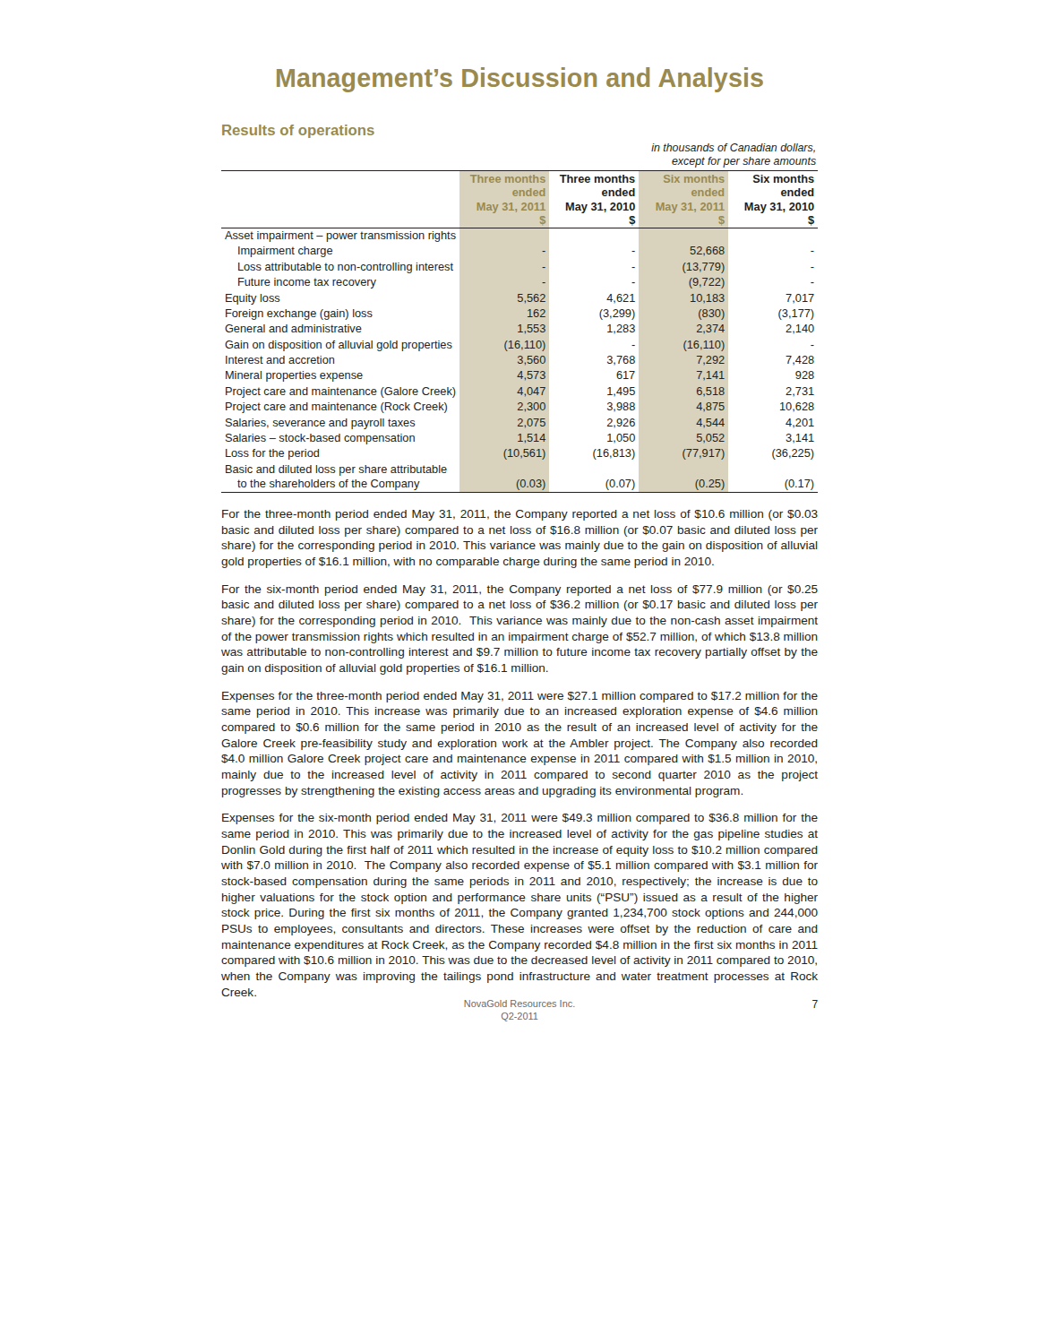Management’s Discussion and Analysis
Results of operations
in thousands of Canadian dollars,
except for per share amounts
| | Three months | Three months | Six months | Six months |
| --- | --- | --- | --- | --- |
| | ended | ended | ended | ended |
| | May 31, 2011 | May 31, 2010 | May 31, 2011 | May 31, 2010 |
| | $ | $ | $ | $ |
| Asset impairment – power transmission rights | | | | |
| Impairment charge | - | - | 52,668 | - |
| Loss attributable to non-controlling interest | - | - | (13,779) | - |
| Future income tax recovery | - | - | (9,722) | - |
| Equity loss | 5,562 | 4,621 | 10,183 | 7,017 |
| Foreign exchange (gain) loss | 162 | (3,299) | (830) | (3,177) |
| General and administrative | 1,553 | 1,283 | 2,374 | 2,140 |
| Gain on disposition of alluvial gold properties | (16,110) | - | (16,110) | - |
| Interest and accretion | 3,560 | 3,768 | 7,292 | 7,428 |
| Mineral properties expense | 4,573 | 617 | 7,141 | 928 |
| Project care and maintenance (Galore Creek) | 4,047 | 1,495 | 6,518 | 2,731 |
| Project care and maintenance (Rock Creek) | 2,300 | 3,988 | 4,875 | 10,628 |
| Salaries, severance and payroll taxes | 2,075 | 2,926 | 4,544 | 4,201 |
| Salaries – stock-based compensation | 1,514 | 1,050 | 5,052 | 3,141 |
| Loss for the period | (10,561) | (16,813) | (77,917) | (36,225) |
| Basic and diluted loss per share attributable | | | | |
| to the shareholders of the Company | (0.03) | (0.07) | (0.25) | (0.17) |
For the three-month period ended May 31, 2011, the Company reported a net loss of $10.6 million (or $0.03 basic and diluted loss per share) compared to a net loss of $16.8 million (or $0.07 basic and diluted loss per share) for the corresponding period in 2010. This variance was mainly due to the gain on disposition of alluvial gold properties of $16.1 million, with no comparable charge during the same period in 2010.
For the six-month period ended May 31, 2011, the Company reported a net loss of $77.9 million (or $0.25 basic and diluted loss per share) compared to a net loss of $36.2 million (or $0.17 basic and diluted loss per share) for the corresponding period in 2010. This variance was mainly due to the non-cash asset impairment of the power transmission rights which resulted in an impairment charge of $52.7 million, of which $13.8 million was attributable to non-controlling interest and $9.7 million to future income tax recovery partially offset by the gain on disposition of alluvial gold properties of $16.1 million.
Expenses for the three-month period ended May 31, 2011 were $27.1 million compared to $17.2 million for the same period in 2010. This increase was primarily due to an increased exploration expense of $4.6 million compared to $0.6 million for the same period in 2010 as the result of an increased level of activity for the Galore Creek pre-feasibility study and exploration work at the Ambler project. The Company also recorded $4.0 million Galore Creek project care and maintenance expense in 2011 compared with $1.5 million in 2010, mainly due to the increased level of activity in 2011 compared to second quarter 2010 as the project progresses by strengthening the existing access areas and upgrading its environmental program.
Expenses for the six-month period ended May 31, 2011 were $49.3 million compared to $36.8 million for the same period in 2010. This was primarily due to the increased level of activity for the gas pipeline studies at Donlin Gold during the first half of 2011 which resulted in the increase of equity loss to $10.2 million compared with $7.0 million in 2010. The Company also recorded expense of $5.1 million compared with $3.1 million for stock-based compensation during the same periods in 2011 and 2010, respectively; the increase is due to higher valuations for the stock option and performance share units (“PSU”) issued as a result of the higher stock price. During the first six months of 2011, the Company granted 1,234,700 stock options and 244,000 PSUs to employees, consultants and directors. These increases were offset by the reduction of care and maintenance expenditures at Rock Creek, as the Company recorded $4.8 million in the first six months in 2011 compared with $10.6 million in 2010. This was due to the decreased level of activity in 2011 compared to 2010, when the Company was improving the tailings pond infrastructure and water treatment processes at Rock Creek.
NovaGold Resources Inc.
Q2-2011
7